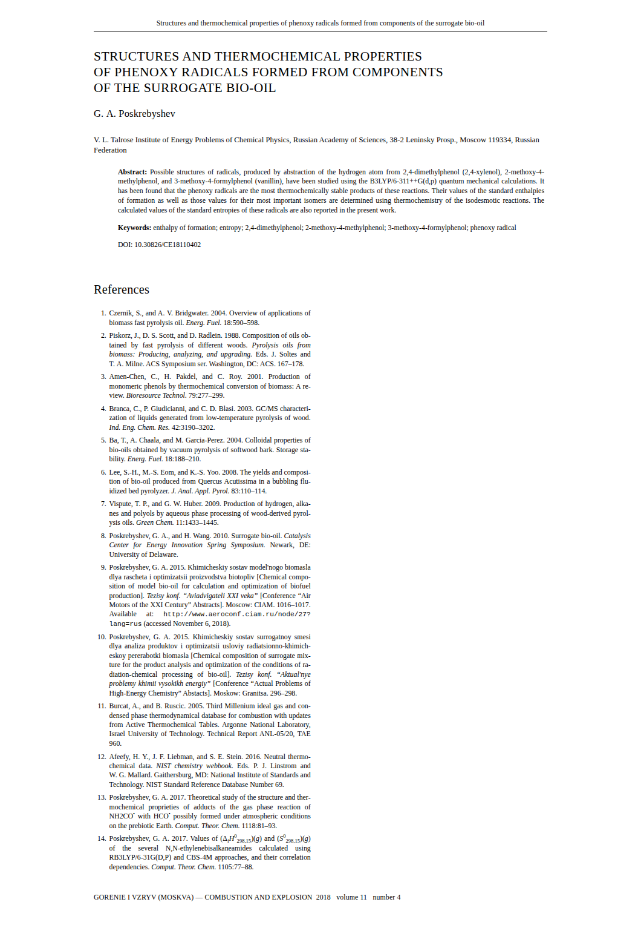Structures and thermochemical properties of phenoxy radicals formed from components of the surrogate bio-oil
Structures and thermochemical properties
of phenoxy radicals formed from components
of the surrogate bio-oil
G. A. Poskrebyshev
V. L. Talrose Institute of Energy Problems of Chemical Physics, Russian Academy of Sciences, 38-2 Leninsky Prosp., Moscow 119334, Russian Federation
Abstract: Possible structures of radicals, produced by abstraction of the hydrogen atom from 2,4-dimethylphenol (2,4-xylenol), 2-methoxy-4-methylphenol, and 3-methoxy-4-formylphenol (vanillin), have been studied using the B3LYP/6-311++G(d,p) quantum mechanical calculations. It has been found that the phenoxy radicals are the most thermochemically stable products of these reactions. Their values of the standard enthalpies of formation as well as those values for their most important isomers are determined using thermochemistry of the isodesmotic reactions. The calculated values of the standard entropies of these radicals are also reported in the present work.
Keywords: enthalpy of formation; entropy; 2,4-dimethylphenol; 2-methoxy-4-methylphenol; 3-methoxy-4-formylphenol; phenoxy radical
DOI: 10.30826/CE18110402
References
Czernik, S., and A. V. Bridgwater. 2004. Overview of applications of biomass fast pyrolysis oil. Energ. Fuel. 18:590–598.
Piskorz, J., D. S. Scott, and D. Radlein. 1988. Composition of oils obtained by fast pyrolysis of different woods. Pyrolysis oils from biomass: Producing, analyzing, and upgrading. Eds. J. Soltes and T. A. Milne. ACS Symposium ser. Washington, DC: ACS. 167–178.
Amen-Chen, C., H. Pakdel, and C. Roy. 2001. Production of monomeric phenols by thermochemical conversion of biomass: A review. Bioresource Technol. 79:277–299.
Branca, C., P. Giudicianni, and C. D. Blasi. 2003. GC/MS characterization of liquids generated from low-temperature pyrolysis of wood. Ind. Eng. Chem. Res. 42:3190–3202.
Ba, T., A. Chaala, and M. Garcia-Perez. 2004. Colloidal properties of bio-oils obtained by vacuum pyrolysis of softwood bark. Storage stability. Energ. Fuel. 18:188–210.
Lee, S.-H., M.-S. Eom, and K.-S. Yoo. 2008. The yields and composition of bio-oil produced from Quercus Acutissima in a bubbling fluidized bed pyrolyzer. J. Anal. Appl. Pyrol. 83:110–114.
Vispute, T. P., and G. W. Huber. 2009. Production of hydrogen, alkanes and polyols by aqueous phase processing of wood-derived pyrolysis oils. Green Chem. 11:1433–1445.
Poskrebyshev, G. A., and H. Wang. 2010. Surrogate bio-oil. Catalysis Center for Energy Innovation Spring Symposium. Newark, DE: University of Delaware.
Poskrebyshev, G. A. 2015. Khimicheskiy sostav model'nogo biomasla dlya rascheta i optimizatsii proizvodstva biotopliv [Chemical composition of model bio-oil for calculation and optimization of biofuel production]. Tezisy konf. “Aviadvigateli XXI veka” [Conference “Air Motors of the XXI Century” Abstracts]. Moscow: CIAM. 1016–1017. Available at: http://www.aeroconf.ciam.ru/node/27?lang=rus (accessed November 6, 2018).
Poskrebyshev, G. A. 2015. Khimicheskiy sostav surrogatnoy smesi dlya analiza produktov i optimizatsii usloviy radiatsionno-khimicheskoy pererabotki biomasla [Chemical composition of surrogate mixture for the product analysis and optimization of the conditions of radiation-chemical processing of bio-oil]. Tezisy konf. “Aktual'nye problemy khimii vysokikh energiy” [Conference “Actual Problems of High-Energy Chemistry” Abstacts]. Moskow: Granitsa. 296–298.
Burcat, A., and B. Ruscic. 2005. Third Millenium ideal gas and condensed phase thermodynamical database for combustion with updates from Active Thermochemical Tables. Argonne National Laboratory, Israel University of Technology. Technical Report ANL-05/20, TAE 960.
Afeefy, H. Y., J. F. Liebman, and S. E. Stein. 2016. Neutral thermochemical data. NIST chemistry webbook. Eds. P. J. Linstrom and W. G. Mallard. Gaithersburg, MD: National Institute of Standards and Technology. NIST Standard Reference Database Number 69.
Poskrebyshev, G. A. 2017. Theoretical study of the structure and thermochemical proprieties of adducts of the gas phase reaction of NH2CO• with HCO• possibly formed under atmospheric conditions on the prebiotic Earth. Comput. Theor. Chem. 1118:81–93.
Poskrebyshev, G. A. 2017. Values of (ΔfH0298,15)(g) and (S0298,15)(g) of the several N,N-ethylenebisalkaneamides calculated using RB3LYP/6-31G(D,P) and CBS-4M approaches, and their correlation dependencies. Comput. Theor. Chem. 1105:77–88.
GORENIE I VZRYV (MOSKVA) — COMBUSTION AND EXPLOSION 2018 volume 11 number 4